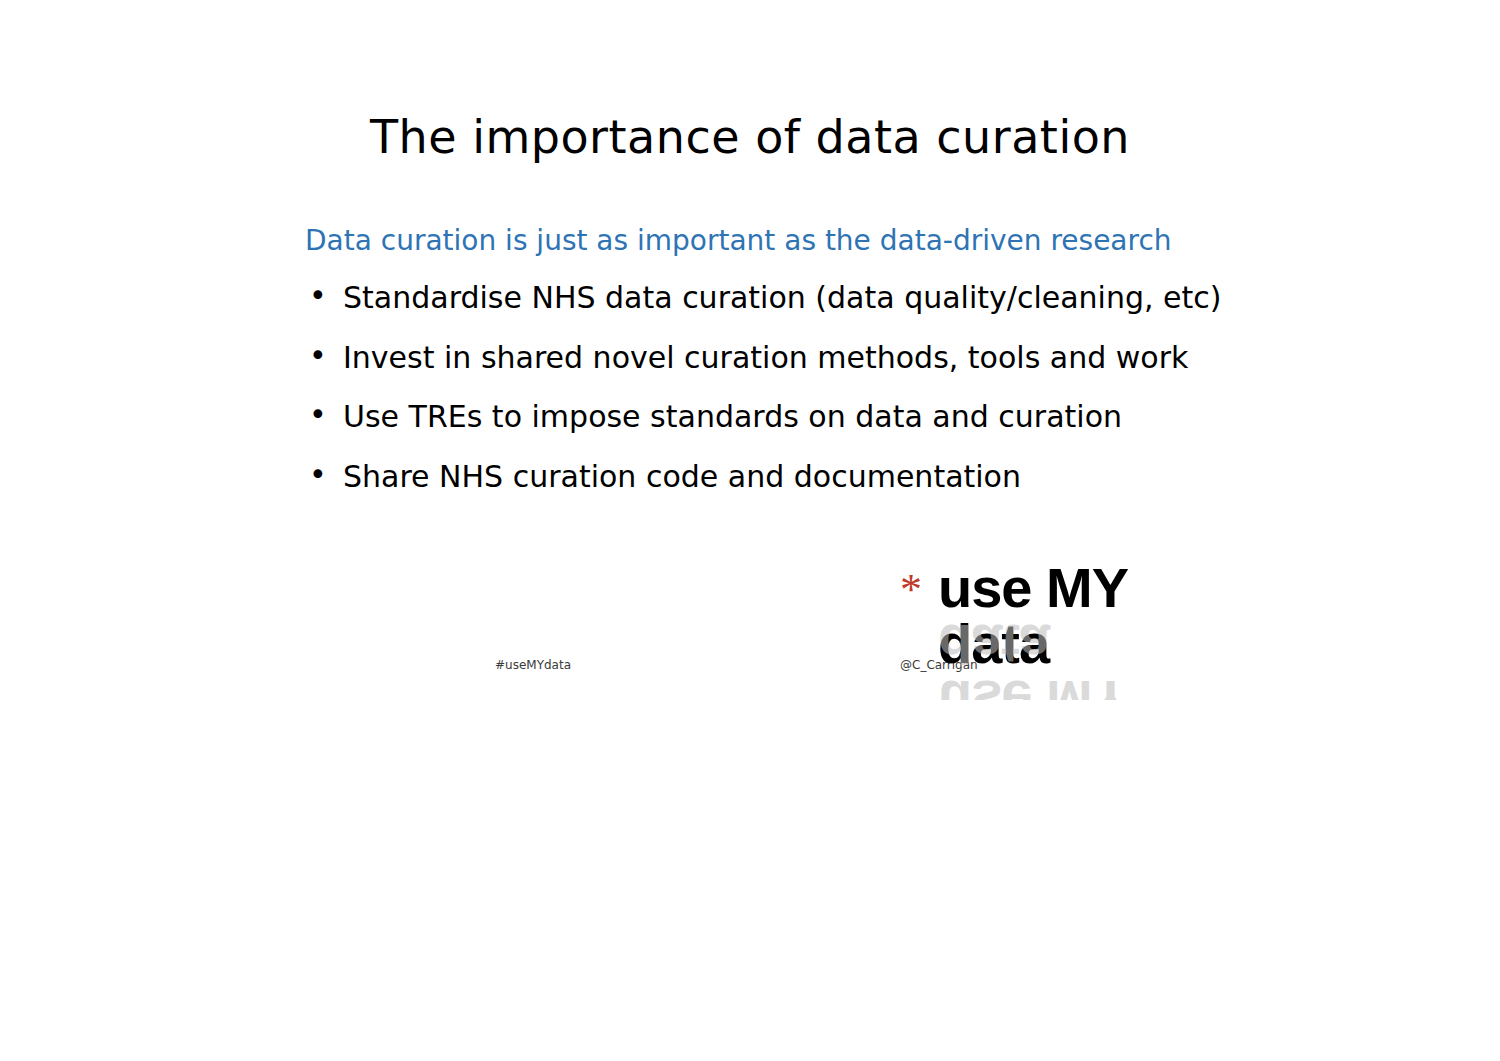The importance of data curation
Data curation is just as important as the data-driven research
Standardise NHS data curation (data quality/cleaning, etc)
Invest in shared novel curation methods, tools and work
Use TREs to impose standards on data and curation
Share NHS curation code and documentation
#useMYdata @C_Carrigan
* use MY data use MY data